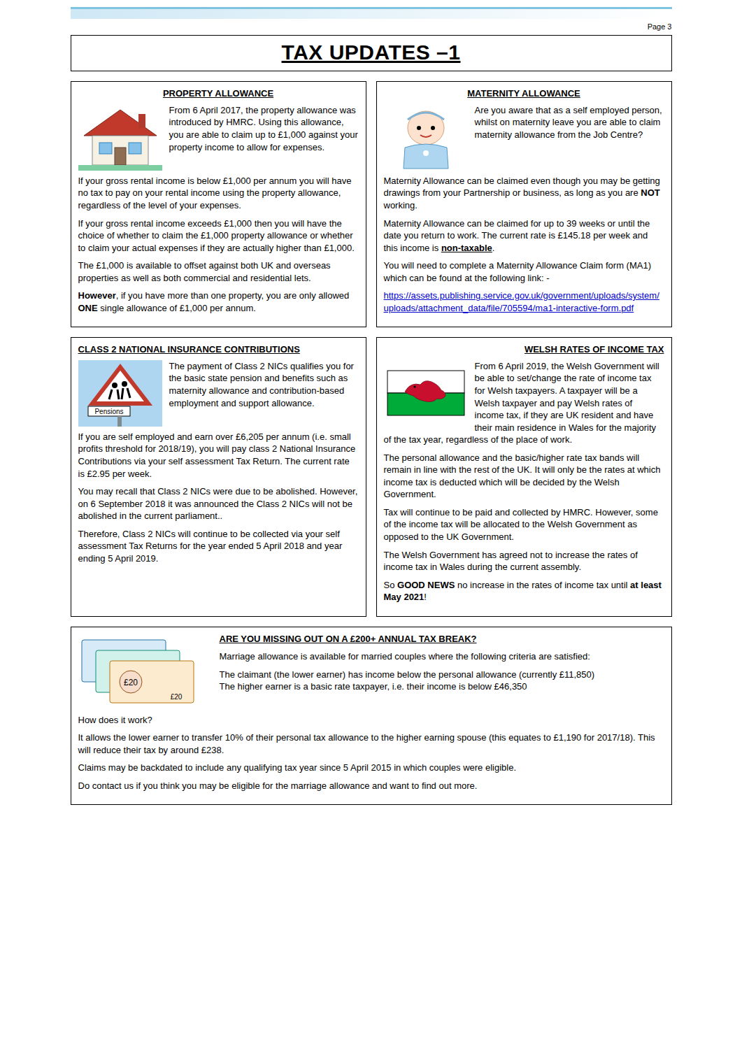Page 3
TAX UPDATES –1
PROPERTY ALLOWANCE
From 6 April 2017, the property allowance was introduced by HMRC. Using this allowance, you are able to claim up to £1,000 against your property income to allow for expenses.
If your gross rental income is below £1,000 per annum you will have no tax to pay on your rental income using the property allowance, regardless of the level of your expenses.
If your gross rental income exceeds £1,000 then you will have the choice of whether to claim the £1,000 property allowance or whether to claim your actual expenses if they are actually higher than £1,000.
The £1,000 is available to offset against both UK and overseas properties as well as both commercial and residential lets.
However, if you have more than one property, you are only allowed ONE single allowance of £1,000 per annum.
MATERNITY ALLOWANCE
Are you aware that as a self employed person, whilst on maternity leave you are able to claim maternity allowance from the Job Centre?
Maternity Allowance can be claimed even though you may be getting drawings from your Partnership or business, as long as you are NOT working.
Maternity Allowance can be claimed for up to 39 weeks or until the date you return to work. The current rate is £145.18 per week and this income is non-taxable.
You will need to complete a Maternity Allowance Claim form (MA1) which can be found at the following link: -
https://assets.publishing.service.gov.uk/government/uploads/system/uploads/attachment_data/file/705594/ma1-interactive-form.pdf
CLASS 2 NATIONAL INSURANCE CONTRIBUTIONS
Pensions
The payment of Class 2 NICs qualifies you for the basic state pension and benefits such as maternity allowance and contribution-based employment and support allowance.
If you are self employed and earn over £6,205 per annum (i.e. small profits threshold for 2018/19), you will pay class 2 National Insurance Contributions via your self assessment Tax Return. The current rate is £2.95 per week.
You may recall that Class 2 NICs were due to be abolished. However, on 6 September 2018 it was announced the Class 2 NICs will not be abolished in the current parliament..
Therefore, Class 2 NICs will continue to be collected via your self assessment Tax Returns for the year ended 5 April 2018 and year ending 5 April 2019.
WELSH RATES OF INCOME TAX
From 6 April 2019, the Welsh Government will be able to set/change the rate of income tax for Welsh taxpayers. A taxpayer will be a Welsh taxpayer and pay Welsh rates of income tax, if they are UK resident and have their main residence in Wales for the majority of the tax year, regardless of the place of work.
The personal allowance and the basic/higher rate tax bands will remain in line with the rest of the UK. It will only be the rates at which income tax is deducted which will be decided by the Welsh Government.
Tax will continue to be paid and collected by HMRC. However, some of the income tax will be allocated to the Welsh Government as opposed to the UK Government.
The Welsh Government has agreed not to increase the rates of income tax in Wales during the current assembly.
So GOOD NEWS no increase in the rates of income tax until at least May 2021!
£20 £20
ARE YOU MISSING OUT ON A £200+ ANNUAL TAX BREAK?
Marriage allowance is available for married couples where the following criteria are satisfied:
The claimant (the lower earner) has income below the personal allowance (currently £11,850)
The higher earner is a basic rate taxpayer, i.e. their income is below £46,350
How does it work?
It allows the lower earner to transfer 10% of their personal tax allowance to the higher earning spouse (this equates to £1,190 for 2017/18). This will reduce their tax by around £238.
Claims may be backdated to include any qualifying tax year since 5 April 2015 in which couples were eligible.
Do contact us if you think you may be eligible for the marriage allowance and want to find out more.